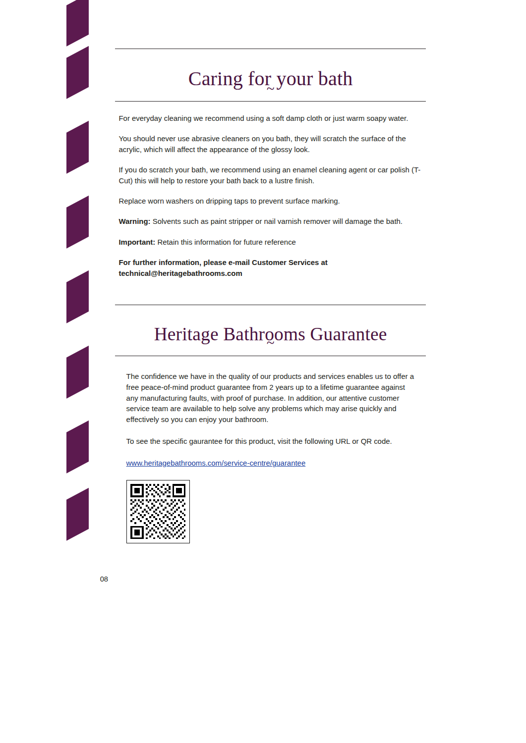Caring for your bath
~
For everyday cleaning we recommend using a soft damp cloth or just warm soapy water.
You should never use abrasive cleaners on you bath, they will scratch the surface of the acrylic, which will affect the appearance of the glossy look.
If you do scratch your bath, we recommend using an enamel cleaning agent or car polish (T-Cut) this will help to restore your bath back to a lustre finish.
Replace worn washers on dripping taps to prevent surface marking.
Warning: Solvents such as paint stripper or nail varnish remover will damage the bath.
Important: Retain this information for future reference
For further information, please e-mail Customer Services at technical@heritagebathrooms.com
Heritage Bathrooms Guarantee
~
The confidence we have in the quality of our products and services enables us to offer a free peace-of-mind product guarantee from 2 years up to a lifetime guarantee against any manufacturing faults, with proof of purchase. In addition, our attentive customer service team are available to help solve any problems which may arise quickly and effectively so you can enjoy your bathroom.
To see the specific gaurantee for this product, visit the following URL or QR code.
www.heritagebathrooms.com/service-centre/guarantee
08